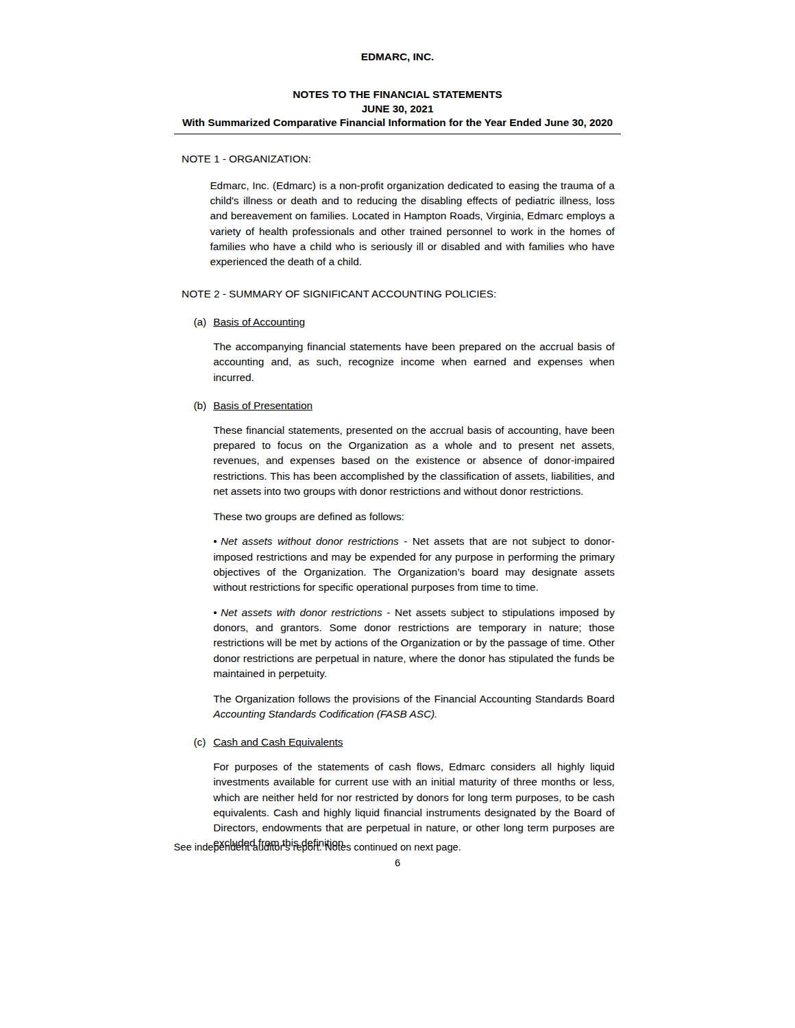EDMARC, INC.
NOTES TO THE FINANCIAL STATEMENTS
JUNE 30, 2021
With Summarized Comparative Financial Information for the Year Ended June 30, 2020
NOTE 1 - ORGANIZATION:
Edmarc, Inc. (Edmarc) is a non-profit organization dedicated to easing the trauma of a child's illness or death and to reducing the disabling effects of pediatric illness, loss and bereavement on families. Located in Hampton Roads, Virginia, Edmarc employs a variety of health professionals and other trained personnel to work in the homes of families who have a child who is seriously ill or disabled and with families who have experienced the death of a child.
NOTE 2 - SUMMARY OF SIGNIFICANT ACCOUNTING POLICIES:
(a) Basis of Accounting
The accompanying financial statements have been prepared on the accrual basis of accounting and, as such, recognize income when earned and expenses when incurred.
(b) Basis of Presentation
These financial statements, presented on the accrual basis of accounting, have been prepared to focus on the Organization as a whole and to present net assets, revenues, and expenses based on the existence or absence of donor-impaired restrictions. This has been accomplished by the classification of assets, liabilities, and net assets into two groups with donor restrictions and without donor restrictions.
These two groups are defined as follows:
•Net assets without donor restrictions - Net assets that are not subject to donor-imposed restrictions and may be expended for any purpose in performing the primary objectives of the Organization. The Organization’s board may designate assets without restrictions for specific operational purposes from time to time.
•Net assets with donor restrictions - Net assets subject to stipulations imposed by donors, and grantors. Some donor restrictions are temporary in nature; those restrictions will be met by actions of the Organization or by the passage of time. Other donor restrictions are perpetual in nature, where the donor has stipulated the funds be maintained in perpetuity.
The Organization follows the provisions of the Financial Accounting Standards Board Accounting Standards Codification (FASB ASC).
(c) Cash and Cash Equivalents
For purposes of the statements of cash flows, Edmarc considers all highly liquid investments available for current use with an initial maturity of three months or less, which are neither held for nor restricted by donors for long term purposes, to be cash equivalents. Cash and highly liquid financial instruments designated by the Board of Directors, endowments that are perpetual in nature, or other long term purposes are excluded from this definition.
See independent auditor's report. Notes continued on next page.
6